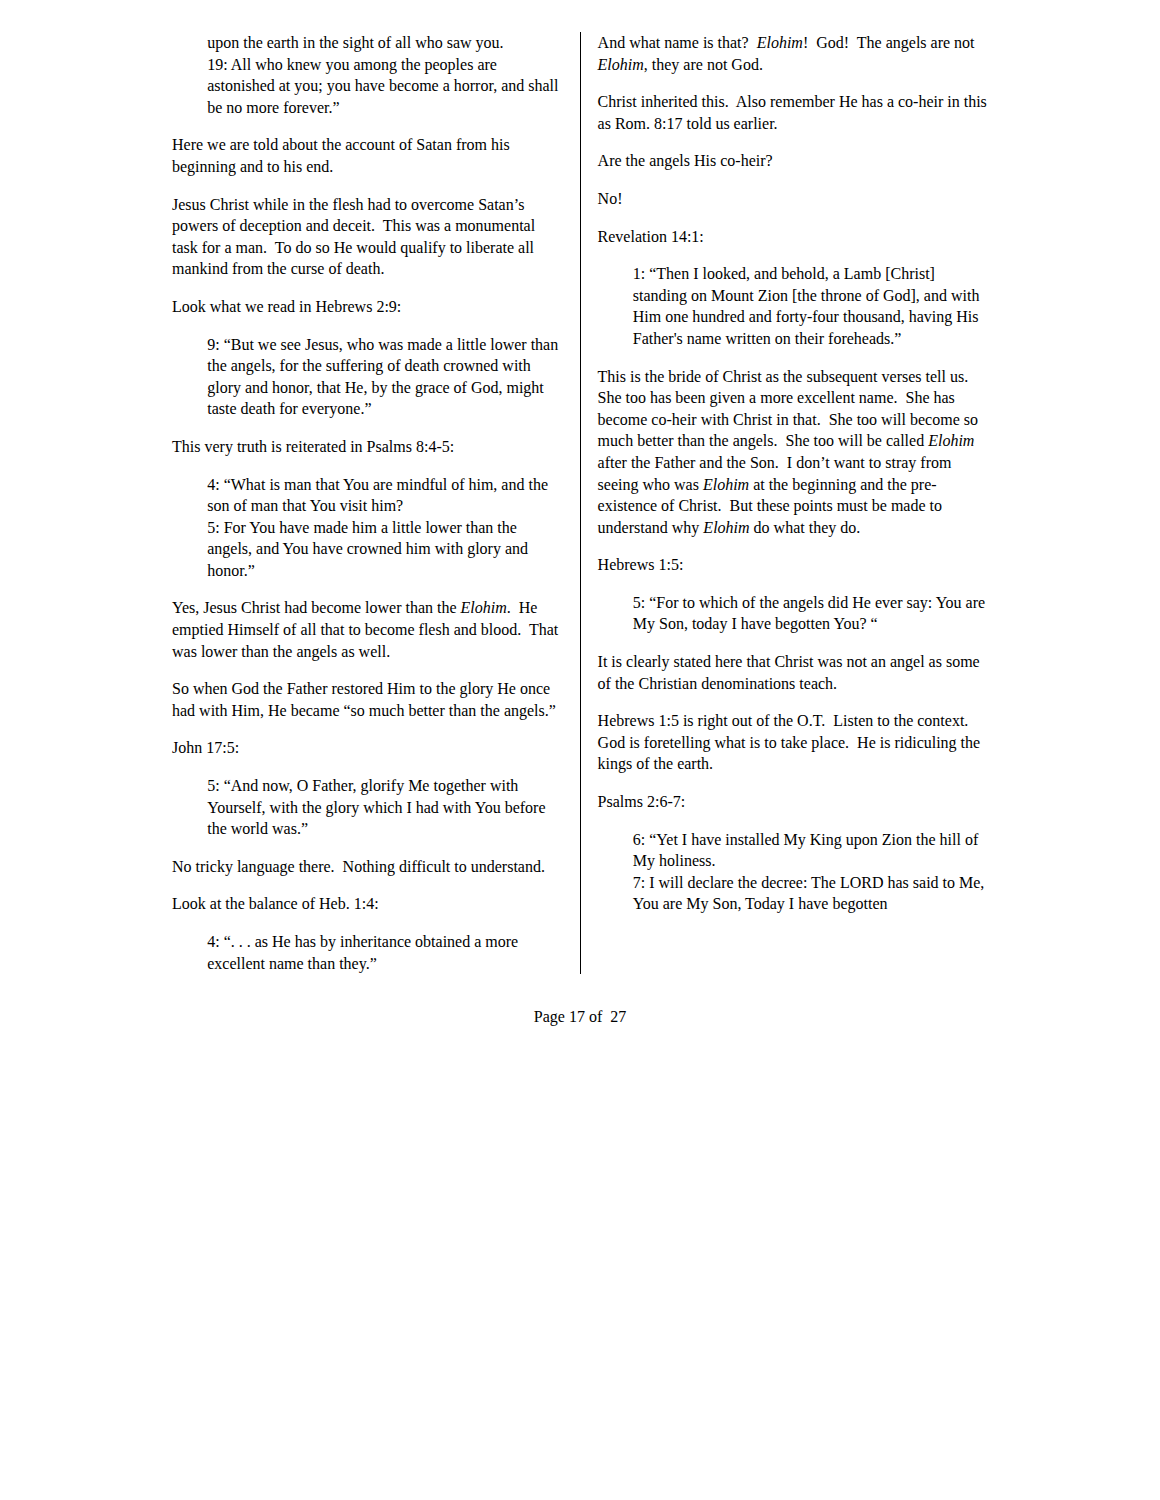upon the earth in the sight of all who saw you.
19: All who knew you among the peoples are astonished at you; you have become a horror, and shall be no more forever.”
Here we are told about the account of Satan from his beginning and to his end.
Jesus Christ while in the flesh had to overcome Satan’s powers of deception and deceit. This was a monumental task for a man. To do so He would qualify to liberate all mankind from the curse of death.
Look what we read in Hebrews 2:9:
9: “But we see Jesus, who was made a little lower than the angels, for the suffering of death crowned with glory and honor, that He, by the grace of God, might taste death for everyone.”
This very truth is reiterated in Psalms 8:4-5:
4: “What is man that You are mindful of him, and the son of man that You visit him?
5: For You have made him a little lower than the angels, and You have crowned him with glory and honor.”
Yes, Jesus Christ had become lower than the Elohim. He emptied Himself of all that to become flesh and blood. That was lower than the angels as well.
So when God the Father restored Him to the glory He once had with Him, He became “so much better than the angels.”
John 17:5:
5: “And now, O Father, glorify Me together with Yourself, with the glory which I had with You before the world was.”
No tricky language there. Nothing difficult to understand.
Look at the balance of Heb. 1:4:
4: “. . . as He has by inheritance obtained a more excellent name than they.”
And what name is that? Elohim! God! The angels are not Elohim, they are not God.
Christ inherited this. Also remember He has a co-heir in this as Rom. 8:17 told us earlier.
Are the angels His co-heir?
No!
Revelation 14:1:
1: “Then I looked, and behold, a Lamb [Christ] standing on Mount Zion [the throne of God], and with Him one hundred and forty-four thousand, having His Father's name written on their foreheads.”
This is the bride of Christ as the subsequent verses tell us. She too has been given a more excellent name. She has become co-heir with Christ in that. She too will become so much better than the angels. She too will be called Elohim after the Father and the Son. I don’t want to stray from seeing who was Elohim at the beginning and the pre-existence of Christ. But these points must be made to understand why Elohim do what they do.
Hebrews 1:5:
5: “For to which of the angels did He ever say: You are My Son, today I have begotten You? “
It is clearly stated here that Christ was not an angel as some of the Christian denominations teach.
Hebrews 1:5 is right out of the O.T. Listen to the context. God is foretelling what is to take place. He is ridiculing the kings of the earth.
Psalms 2:6-7:
6: “Yet I have installed My King upon Zion the hill of My holiness.
7: I will declare the decree: The LORD has said to Me, You are My Son, Today I have begotten
Page 17 of 27